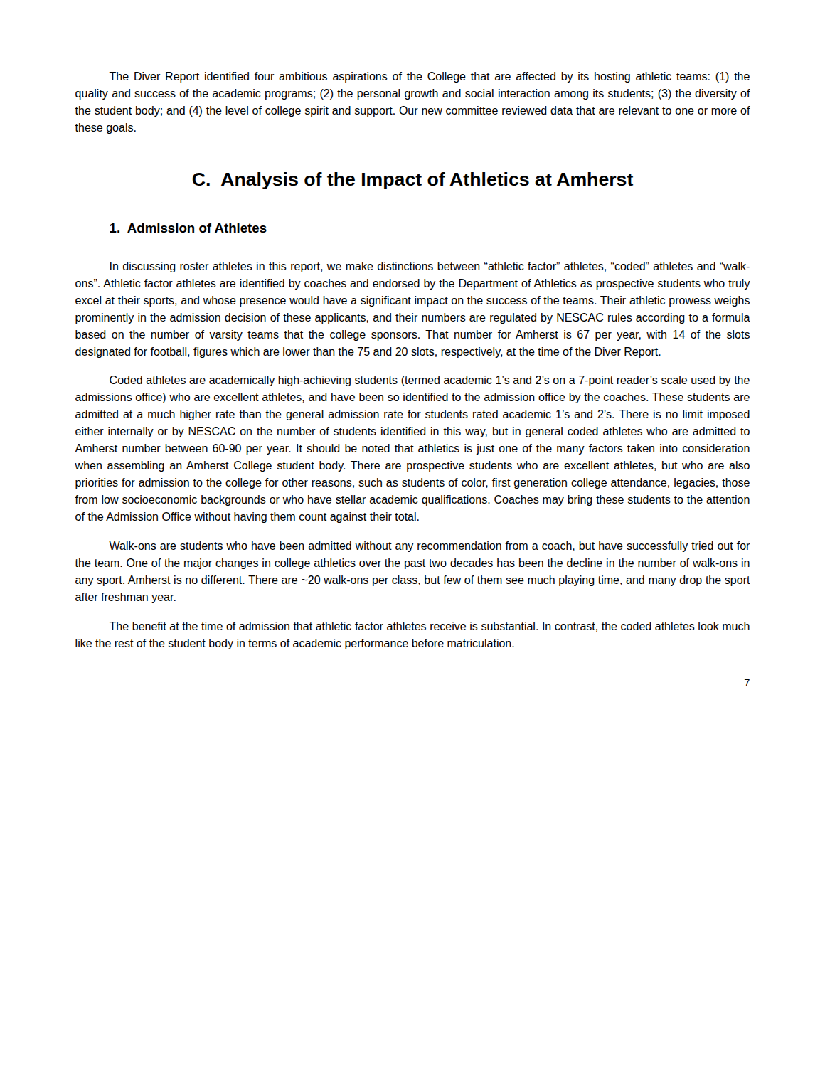The Diver Report identified four ambitious aspirations of the College that are affected by its hosting athletic teams: (1) the quality and success of the academic programs; (2) the personal growth and social interaction among its students; (3) the diversity of the student body; and (4) the level of college spirit and support. Our new committee reviewed data that are relevant to one or more of these goals.
C. Analysis of the Impact of Athletics at Amherst
1. Admission of Athletes
In discussing roster athletes in this report, we make distinctions between “athletic factor” athletes, “coded” athletes and “walk-ons”. Athletic factor athletes are identified by coaches and endorsed by the Department of Athletics as prospective students who truly excel at their sports, and whose presence would have a significant impact on the success of the teams. Their athletic prowess weighs prominently in the admission decision of these applicants, and their numbers are regulated by NESCAC rules according to a formula based on the number of varsity teams that the college sponsors. That number for Amherst is 67 per year, with 14 of the slots designated for football, figures which are lower than the 75 and 20 slots, respectively, at the time of the Diver Report.
Coded athletes are academically high-achieving students (termed academic 1’s and 2’s on a 7-point reader’s scale used by the admissions office) who are excellent athletes, and have been so identified to the admission office by the coaches. These students are admitted at a much higher rate than the general admission rate for students rated academic 1’s and 2’s. There is no limit imposed either internally or by NESCAC on the number of students identified in this way, but in general coded athletes who are admitted to Amherst number between 60-90 per year. It should be noted that athletics is just one of the many factors taken into consideration when assembling an Amherst College student body. There are prospective students who are excellent athletes, but who are also priorities for admission to the college for other reasons, such as students of color, first generation college attendance, legacies, those from low socioeconomic backgrounds or who have stellar academic qualifications. Coaches may bring these students to the attention of the Admission Office without having them count against their total.
Walk-ons are students who have been admitted without any recommendation from a coach, but have successfully tried out for the team. One of the major changes in college athletics over the past two decades has been the decline in the number of walk-ons in any sport. Amherst is no different. There are ~20 walk-ons per class, but few of them see much playing time, and many drop the sport after freshman year.
The benefit at the time of admission that athletic factor athletes receive is substantial. In contrast, the coded athletes look much like the rest of the student body in terms of academic performance before matriculation.
7